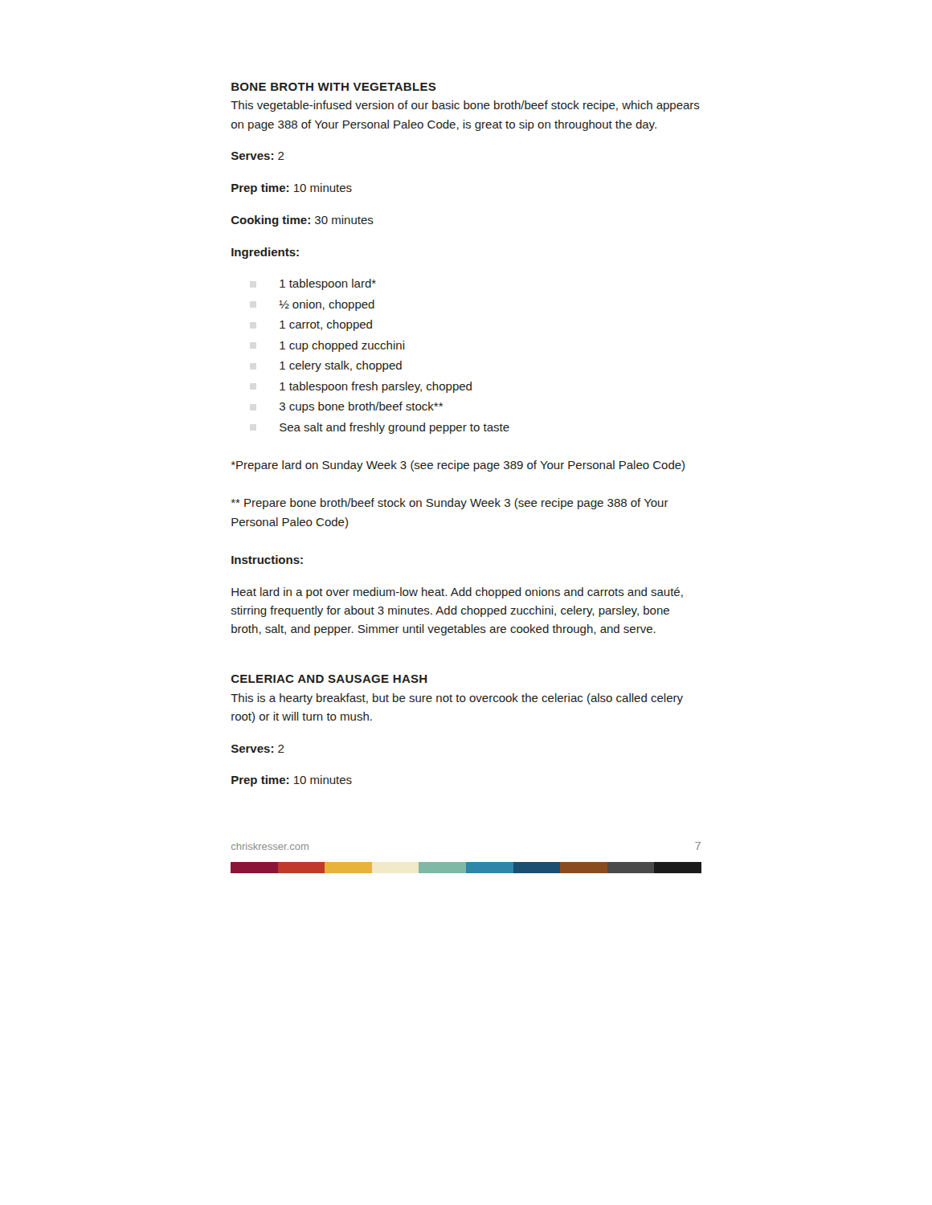Bone Broth with Vegetables
This vegetable-infused version of our basic bone broth/beef stock recipe, which appears on page 388 of Your Personal Paleo Code, is great to sip on throughout the day.
Serves: 2
Prep time: 10 minutes
Cooking time: 30 minutes
Ingredients:
1 tablespoon lard*
½ onion, chopped
1 carrot, chopped
1 cup chopped zucchini
1 celery stalk, chopped
1 tablespoon fresh parsley, chopped
3 cups bone broth/beef stock**
Sea salt and freshly ground pepper to taste
*Prepare lard on Sunday Week 3 (see recipe page 389 of Your Personal Paleo Code)
** Prepare bone broth/beef stock on Sunday Week 3 (see recipe page 388 of Your Personal Paleo Code)
Instructions:
Heat lard in a pot over medium-low heat. Add chopped onions and carrots and sauté, stirring frequently for about 3 minutes. Add chopped zucchini, celery, parsley, bone broth, salt, and pepper. Simmer until vegetables are cooked through, and serve.
Celeriac and Sausage Hash
This is a hearty breakfast, but be sure not to overcook the celeriac (also called celery root) or it will turn to mush.
Serves: 2
Prep time: 10 minutes
chriskresser.com 7